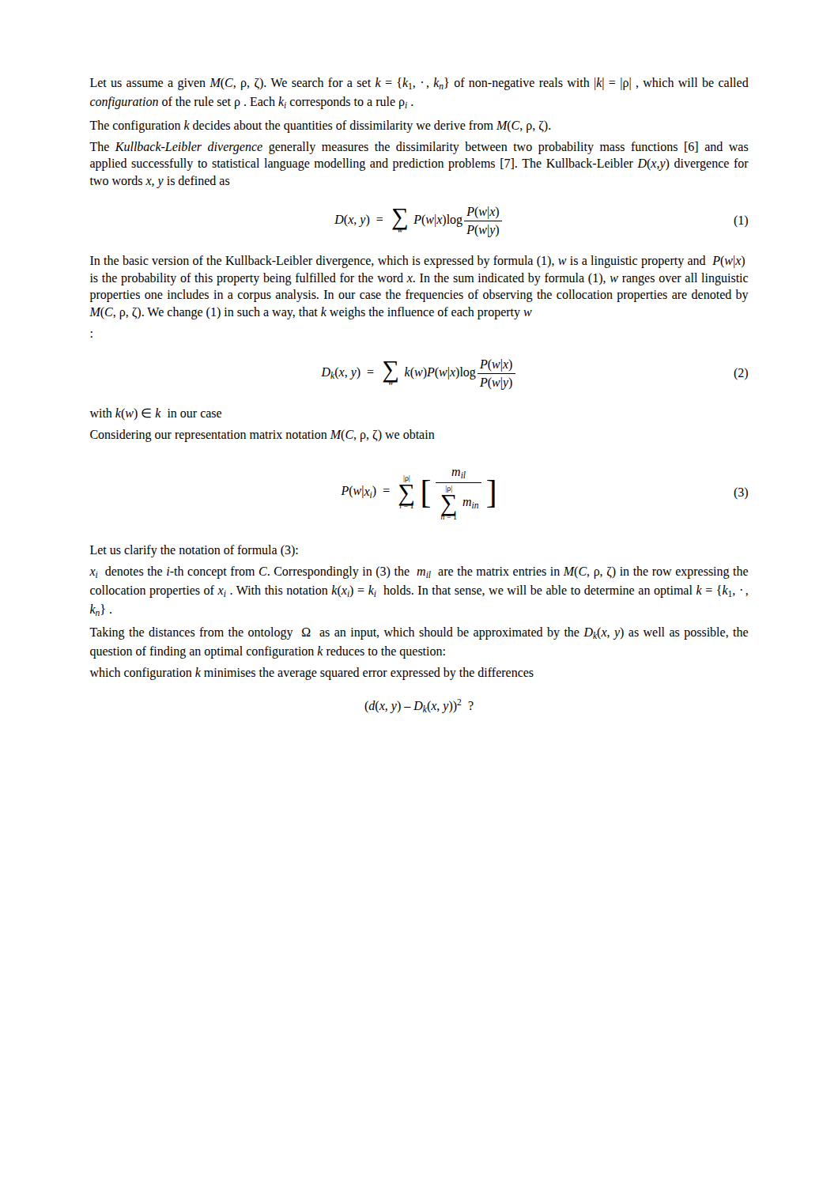Let us assume a given M(C, ρ, ζ). We search for a set k = {k1, ·, kn} of non-negative reals with |k| = |ρ| , which will be called configuration of the rule set ρ . Each ki corresponds to a rule ρi .
The configuration k decides about the quantities of dissimilarity we derive from M(C, ρ, ζ).
The Kullback-Leibler divergence generally measures the dissimilarity between two probability mass functions [6] and was applied successfully to statistical language modelling and prediction problems [7]. The Kullback-Leibler D(x,y) divergence for two words x, y is defined as
D(x, y) = ∑w P(w|x)logP(w|x) P(w|y) (1)
In the basic version of the Kullback-Leibler divergence, which is expressed by formula (1), w is a linguistic property and P(w|x) is the probability of this property being fulfilled for the word x. In the sum indicated by formula (1), w ranges over all linguistic properties one includes in a corpus analysis. In our case the frequencies of observing the collocation properties are denoted by M(C, ρ, ζ). We change (1) in such a way, that k weighs the influence of each property w
:
Dk(x, y) = ∑w k(w)P(w|x)logP(w|x) P(w|y) (2)
with k(w) ∈ k in our case
Considering our representation matrix notation M(C, ρ, ζ) we obtain
P(w|xi) = |ρ|∑l = 1 [ mil |ρ|∑n = 1 min ] (3)
Let us clarify the notation of formula (3):
xi denotes the i-th concept from C. Correspondingly in (3) the mil are the matrix entries in M(C, ρ, ζ) in the row expressing the collocation properties of xi . With this notation k(xi) = ki holds. In that sense, we will be able to determine an optimal k = {k1, ·, kn} .
Taking the distances from the ontology Ω as an input, which should be approximated by the Dk(x, y) as well as possible, the question of finding an optimal configuration k reduces to the question:
which configuration k minimises the average squared error expressed by the differences
(d(x, y) – Dk(x, y))2 ?